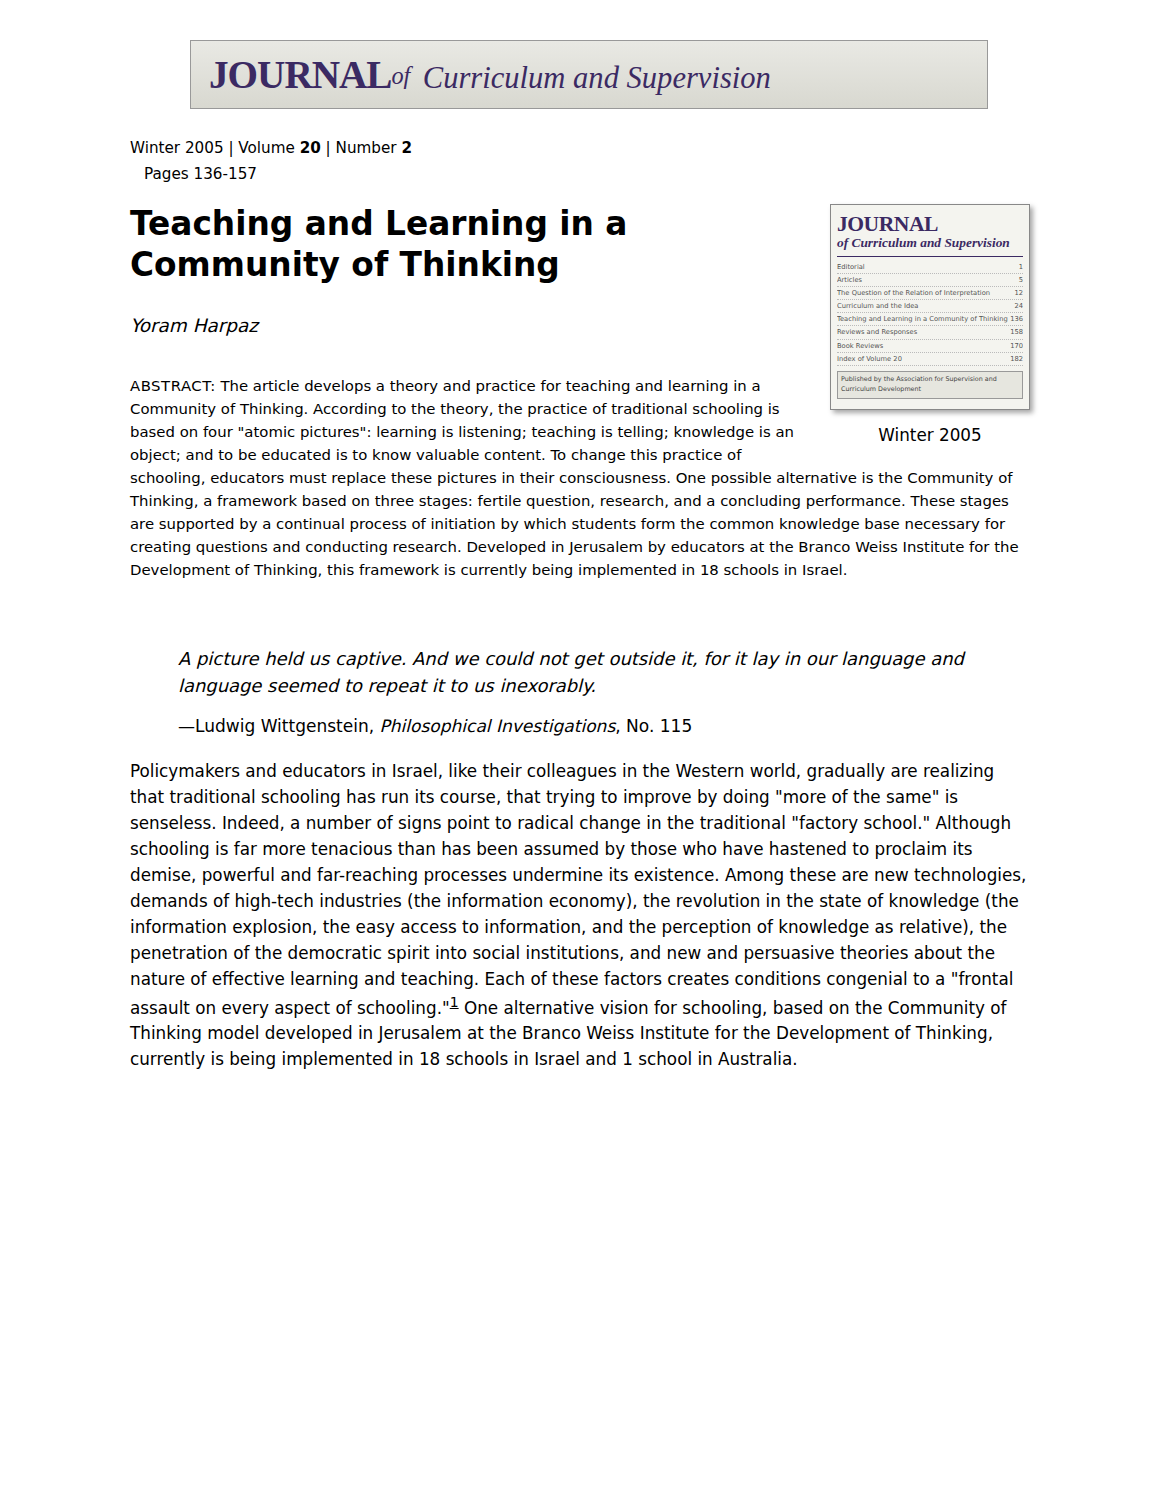JOURNAL of Curriculum and Supervision
Winter 2005 | Volume 20 | Number 2
Pages 136-157
JOURNALof Curriculum and Supervision
Editorial1
Articles5
The Question of the Relation of Interpretation12
Curriculum and the Idea24
Teaching and Learning in a Community of Thinking136
Reviews and Responses158
Book Reviews170
Index of Volume 20182
Published by the Association for Supervision and Curriculum Development
Winter 2005
Teaching and Learning in a Community of Thinking
Yoram Harpaz
ABSTRACT: The article develops a theory and practice for teaching and learning in a Community of Thinking. According to the theory, the practice of traditional schooling is based on four "atomic pictures": learning is listening; teaching is telling; knowledge is an object; and to be educated is to know valuable content. To change this practice of schooling, educators must replace these pictures in their consciousness. One possible alternative is the Community of Thinking, a framework based on three stages: fertile question, research, and a concluding performance. These stages are supported by a continual process of initiation by which students form the common knowledge base necessary for creating questions and conducting research. Developed in Jerusalem by educators at the Branco Weiss Institute for the Development of Thinking, this framework is currently being implemented in 18 schools in Israel.
A picture held us captive. And we could not get outside it, for it lay in our language and language seemed to repeat it to us inexorably. —Ludwig Wittgenstein, Philosophical Investigations, No. 115
Policymakers and educators in Israel, like their colleagues in the Western world, gradually are realizing that traditional schooling has run its course, that trying to improve by doing "more of the same" is senseless. Indeed, a number of signs point to radical change in the traditional "factory school." Although schooling is far more tenacious than has been assumed by those who have hastened to proclaim its demise, powerful and far-reaching processes undermine its existence. Among these are new technologies, demands of high-tech industries (the information economy), the revolution in the state of knowledge (the information explosion, the easy access to information, and the perception of knowledge as relative), the penetration of the democratic spirit into social institutions, and new and persuasive theories about the nature of effective learning and teaching. Each of these factors creates conditions congenial to a "frontal assault on every aspect of schooling."1 One alternative vision for schooling, based on the Community of Thinking model developed in Jerusalem at the Branco Weiss Institute for the Development of Thinking, currently is being implemented in 18 schools in Israel and 1 school in Australia.